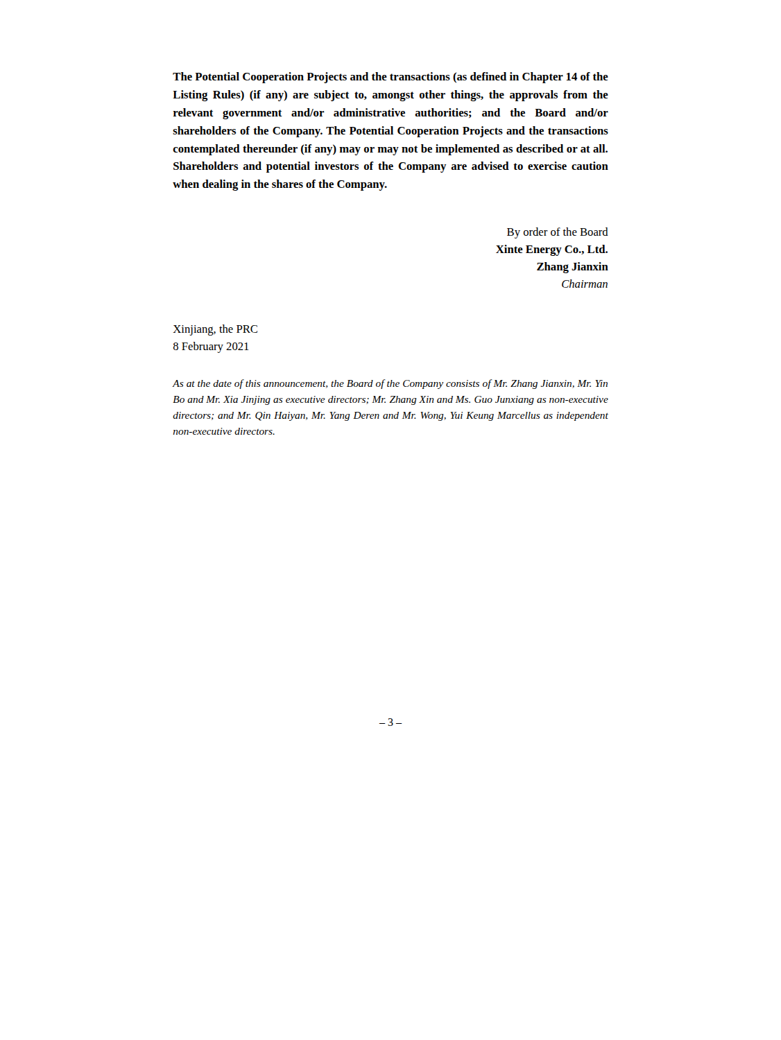The Potential Cooperation Projects and the transactions (as defined in Chapter 14 of the Listing Rules) (if any) are subject to, amongst other things, the approvals from the relevant government and/or administrative authorities; and the Board and/or shareholders of the Company. The Potential Cooperation Projects and the transactions contemplated thereunder (if any) may or may not be implemented as described or at all. Shareholders and potential investors of the Company are advised to exercise caution when dealing in the shares of the Company.
By order of the Board Xinte Energy Co., Ltd. Zhang Jianxin Chairman
Xinjiang, the PRC 8 February 2021
As at the date of this announcement, the Board of the Company consists of Mr. Zhang Jianxin, Mr. Yin Bo and Mr. Xia Jinjing as executive directors; Mr. Zhang Xin and Ms. Guo Junxiang as non-executive directors; and Mr. Qin Haiyan, Mr. Yang Deren and Mr. Wong, Yui Keung Marcellus as independent non-executive directors.
– 3 –